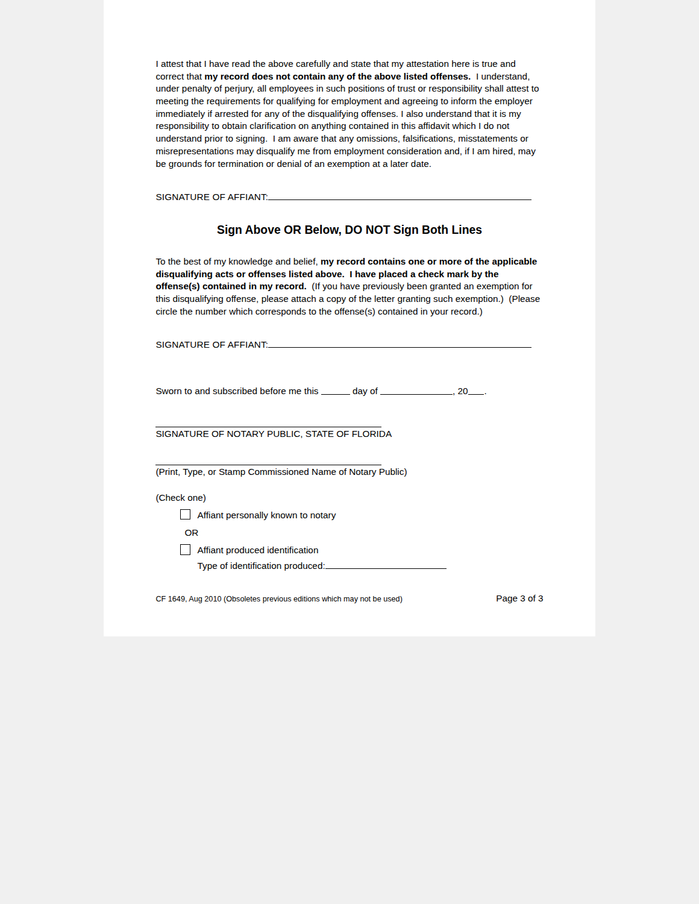I attest that I have read the above carefully and state that my attestation here is true and correct that my record does not contain any of the above listed offenses. I understand, under penalty of perjury, all employees in such positions of trust or responsibility shall attest to meeting the requirements for qualifying for employment and agreeing to inform the employer immediately if arrested for any of the disqualifying offenses. I also understand that it is my responsibility to obtain clarification on anything contained in this affidavit which I do not understand prior to signing. I am aware that any omissions, falsifications, misstatements or misrepresentations may disqualify me from employment consideration and, if I am hired, may be grounds for termination or denial of an exemption at a later date.
SIGNATURE OF AFFIANT:
Sign Above OR Below, DO NOT Sign Both Lines
To the best of my knowledge and belief, my record contains one or more of the applicable disqualifying acts or offenses listed above. I have placed a check mark by the offense(s) contained in my record. (If you have previously been granted an exemption for this disqualifying offense, please attach a copy of the letter granting such exemption.) (Please circle the number which corresponds to the offense(s) contained in your record.)
SIGNATURE OF AFFIANT:
Sworn to and subscribed before me this day of , 20 .
SIGNATURE OF NOTARY PUBLIC, STATE OF FLORIDA
(Print, Type, or Stamp Commissioned Name of Notary Public)
(Check one)
Affiant personally known to notary
OR
Affiant produced identification
Type of identification produced:
CF 1649, Aug 2010 (Obsoletes previous editions which may not be used) Page 3 of 3